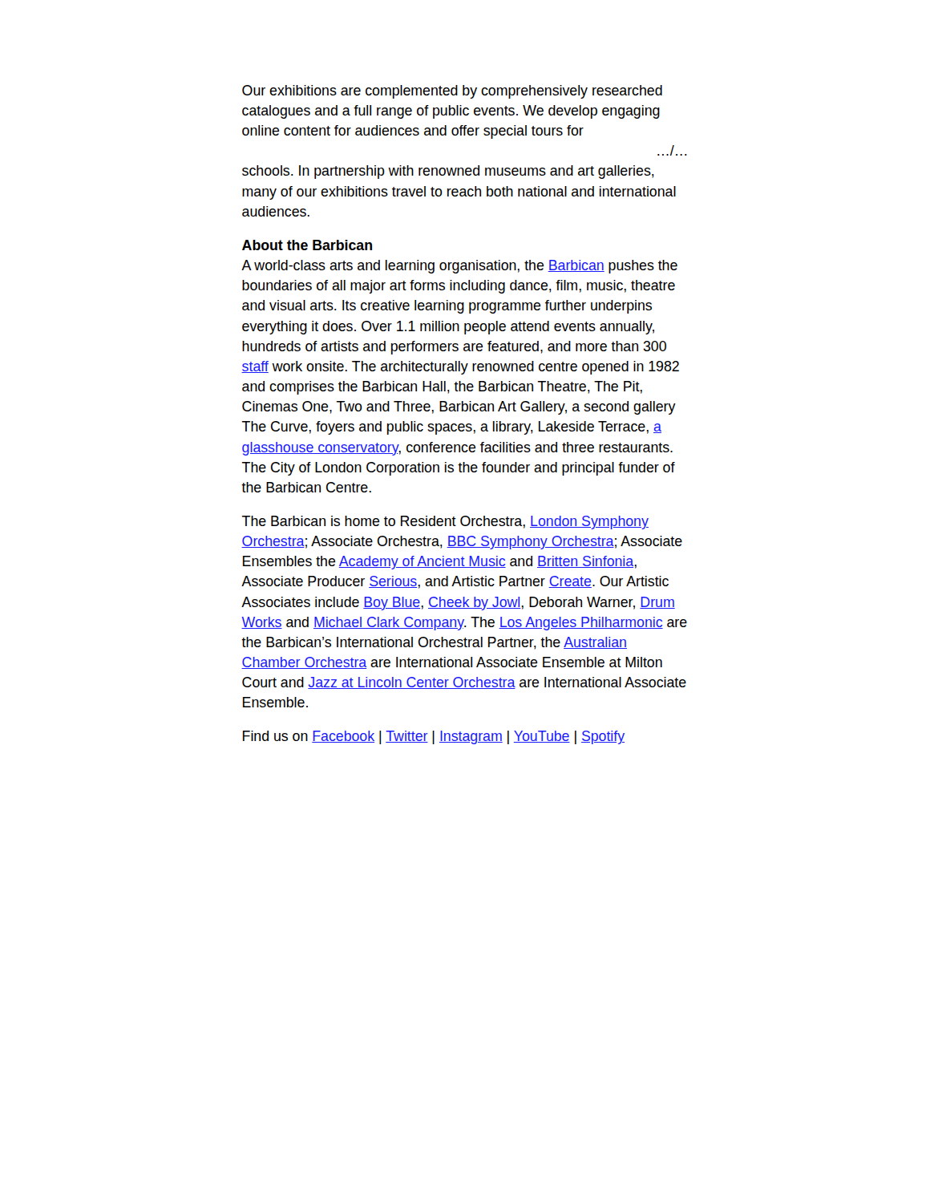Our exhibitions are complemented by comprehensively researched catalogues and a full range of public events. We develop engaging online content for audiences and offer special tours for
…/…
schools. In partnership with renowned museums and art galleries, many of our exhibitions travel to reach both national and international audiences.
About the Barbican
A world-class arts and learning organisation, the Barbican pushes the boundaries of all major art forms including dance, film, music, theatre and visual arts. Its creative learning programme further underpins everything it does. Over 1.1 million people attend events annually, hundreds of artists and performers are featured, and more than 300 staff work onsite. The architecturally renowned centre opened in 1982 and comprises the Barbican Hall, the Barbican Theatre, The Pit, Cinemas One, Two and Three, Barbican Art Gallery, a second gallery The Curve, foyers and public spaces, a library, Lakeside Terrace, a glasshouse conservatory, conference facilities and three restaurants. The City of London Corporation is the founder and principal funder of the Barbican Centre.
The Barbican is home to Resident Orchestra, London Symphony Orchestra; Associate Orchestra, BBC Symphony Orchestra; Associate Ensembles the Academy of Ancient Music and Britten Sinfonia, Associate Producer Serious, and Artistic Partner Create. Our Artistic Associates include Boy Blue, Cheek by Jowl, Deborah Warner, Drum Works and Michael Clark Company. The Los Angeles Philharmonic are the Barbican’s International Orchestral Partner, the Australian Chamber Orchestra are International Associate Ensemble at Milton Court and Jazz at Lincoln Center Orchestra are International Associate Ensemble.
Find us on Facebook | Twitter | Instagram | YouTube | Spotify